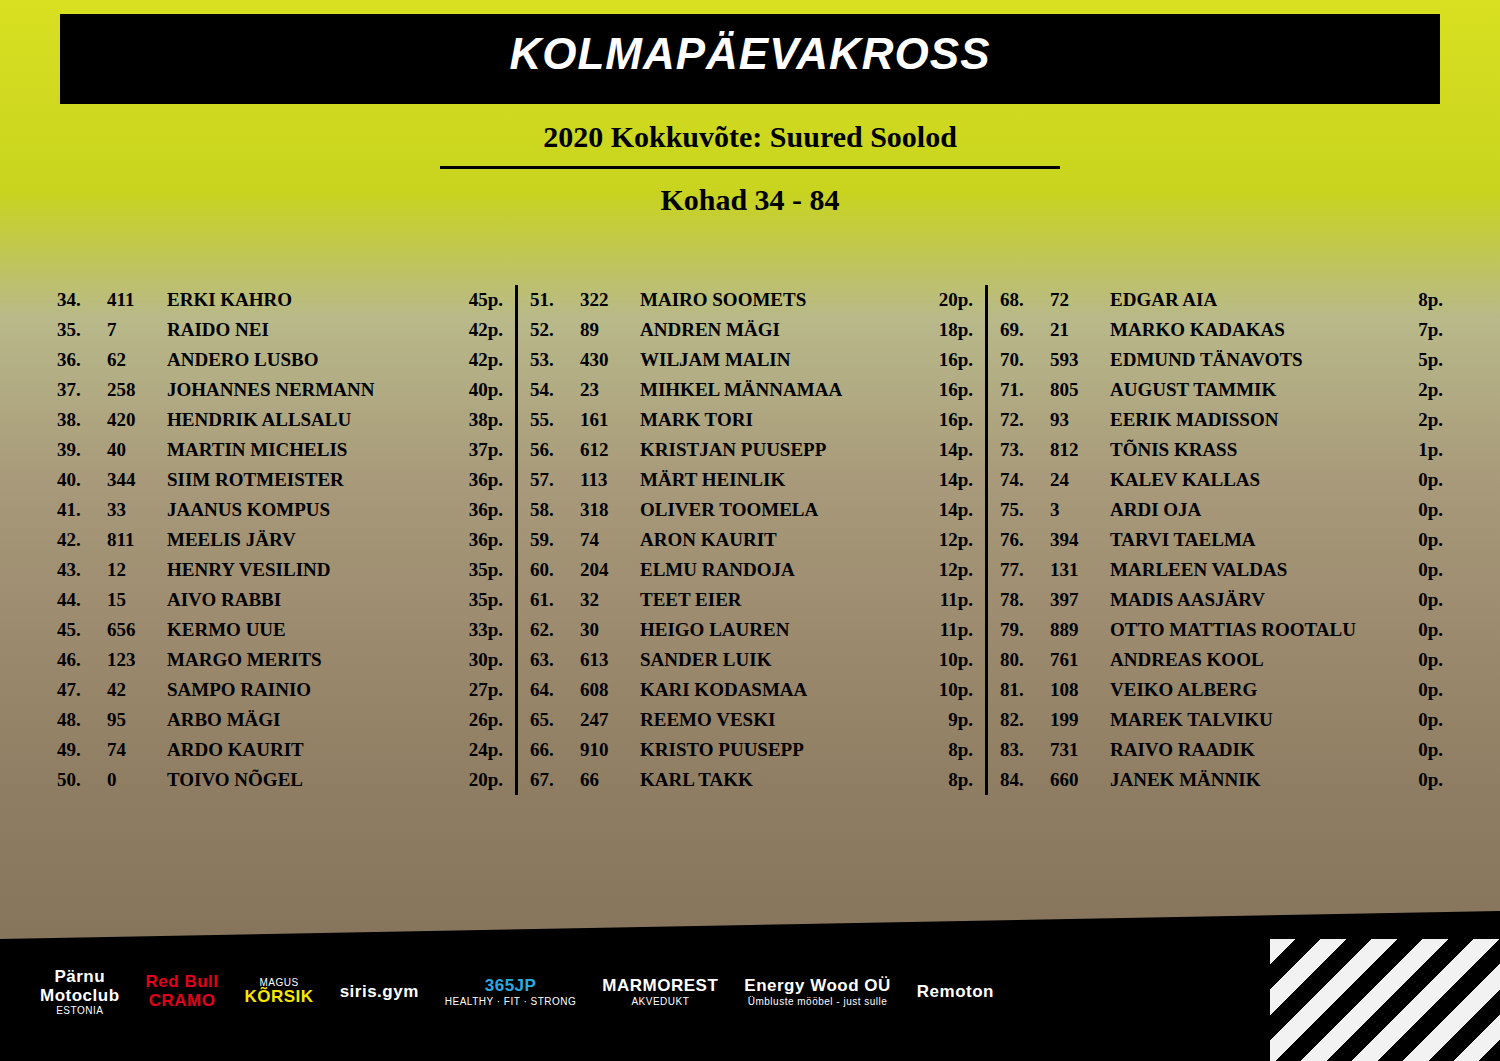KOLMAPÄEVAKROSS
2020 Kokkuvõte: Suured Soolod
Kohad 34 - 84
| 34. | 411 | ERKI KAHRO | 45p. |
| 35. | 7 | RAIDO NEI | 42p. |
| 36. | 62 | ANDERO LUSBO | 42p. |
| 37. | 258 | JOHANNES NERMANN | 40p. |
| 38. | 420 | HENDRIK ALLSALU | 38p. |
| 39. | 40 | MARTIN MICHELIS | 37p. |
| 40. | 344 | SIIM ROTMEISTER | 36p. |
| 41. | 33 | JAANUS KOMPUS | 36p. |
| 42. | 811 | MEELIS JÄRV | 36p. |
| 43. | 12 | HENRY VESILIND | 35p. |
| 44. | 15 | AIVO RABBI | 35p. |
| 45. | 656 | KERMO UUE | 33p. |
| 46. | 123 | MARGO MERITS | 30p. |
| 47. | 42 | SAMPO RAINIO | 27p. |
| 48. | 95 | ARBO MÄGI | 26p. |
| 49. | 74 | ARDO KAURIT | 24p. |
| 50. | 0 | TOIVO NÕGEL | 20p. |
| 51. | 322 | MAIRO SOOMETS | 20p. |
| 52. | 89 | ANDREN MÄGI | 18p. |
| 53. | 430 | WILJAM MALIN | 16p. |
| 54. | 23 | MIHKEL MÄNNAMAA | 16p. |
| 55. | 161 | MARK TORI | 16p. |
| 56. | 612 | KRISTJAN PUUSEPP | 14p. |
| 57. | 113 | MÄRT HEINLIK | 14p. |
| 58. | 318 | OLIVER TOOMELA | 14p. |
| 59. | 74 | ARON KAURIT | 12p. |
| 60. | 204 | ELMU RANDOJA | 12p. |
| 61. | 32 | TEET EIER | 11p. |
| 62. | 30 | HEIGO LAUREN | 11p. |
| 63. | 613 | SANDER LUIK | 10p. |
| 64. | 608 | KARI KODASMAA | 10p. |
| 65. | 247 | REEMO VESKI | 9p. |
| 66. | 910 | KRISTO PUUSEPP | 8p. |
| 67. | 66 | KARL TAKK | 8p. |
| 68. | 72 | EDGAR AIA | 8p. |
| 69. | 21 | MARKO KADAKAS | 7p. |
| 70. | 593 | EDMUND TÄNAVOTS | 5p. |
| 71. | 805 | AUGUST TAMMIK | 2p. |
| 72. | 93 | EERIK MADISSON | 2p. |
| 73. | 812 | TÕNIS KRASS | 1p. |
| 74. | 24 | KALEV KALLAS | 0p. |
| 75. | 3 | ARDI OJA | 0p. |
| 76. | 394 | TARVI TAELMA | 0p. |
| 77. | 131 | MARLEEN VALDAS | 0p. |
| 78. | 397 | MADIS AASJÄRV | 0p. |
| 79. | 889 | OTTO MATTIAS ROOTALU | 0p. |
| 80. | 761 | ANDREAS KOOL | 0p. |
| 81. | 108 | VEIKO ALBERG | 0p. |
| 82. | 199 | MAREK TALVIKU | 0p. |
| 83. | 731 | RAIVO RAADIK | 0p. |
| 84. | 660 | JANEK MÄNNIK | 0p. |
Pärnu Motoclub ESTONIA
Red Bull CRAMO
MAGUS KÕRSIK
siris.gym
365JP HEALTHY · FIT · STRONG
MARMOREST AKVEDUKT
Energy Wood OÜ Ümbluste mööbel - just sulle
Remoton